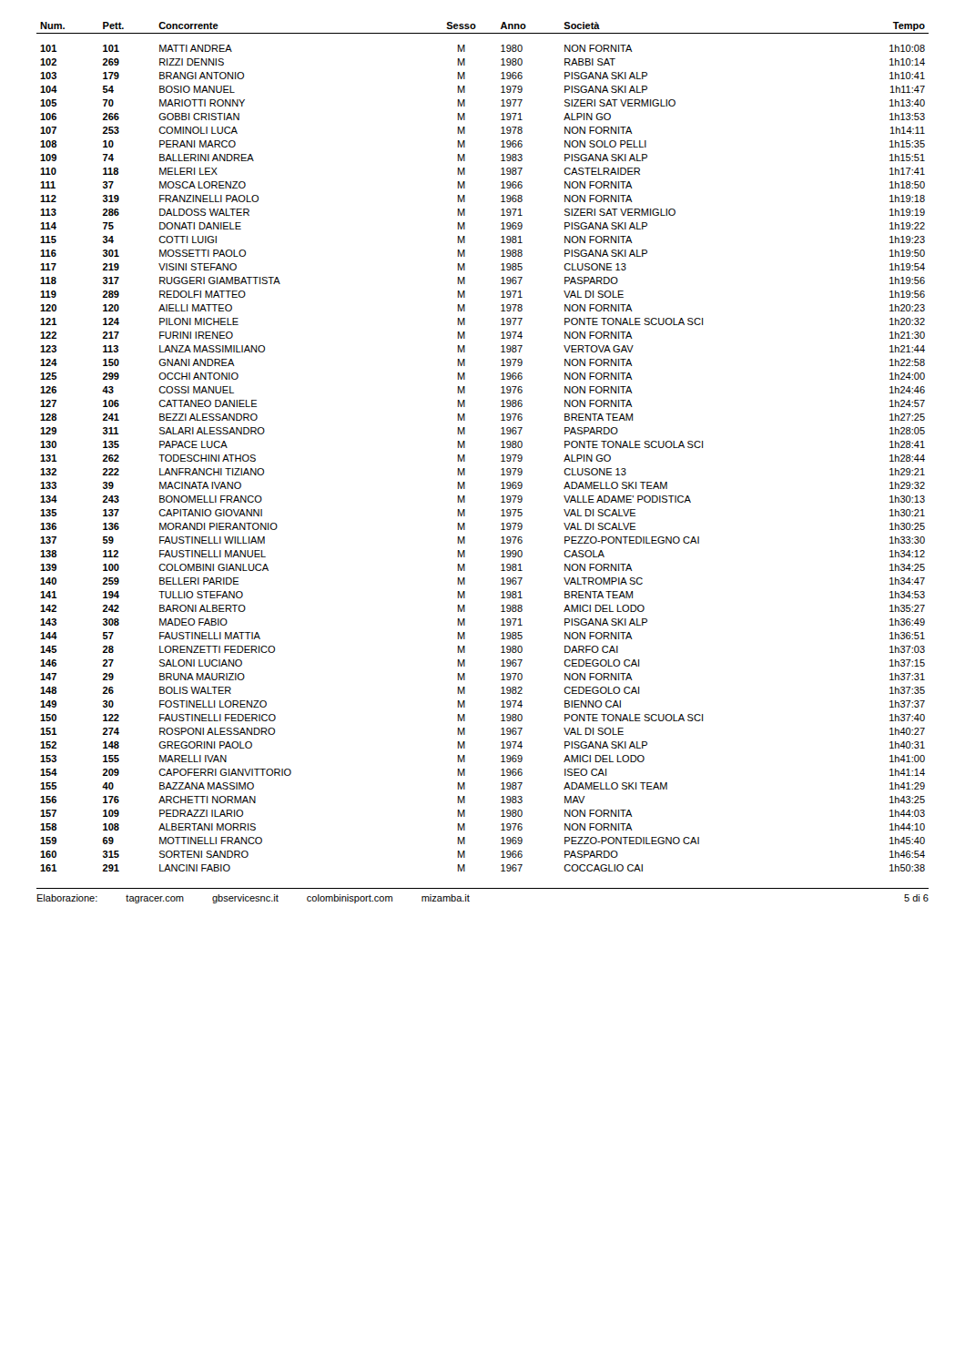| Num. | Pett. | Concorrente | Sesso | Anno | Società | Tempo |
| --- | --- | --- | --- | --- | --- | --- |
| 101 | 101 | MATTI ANDREA | M | 1980 | NON FORNITA | 1h10:08 |
| 102 | 269 | RIZZI DENNIS | M | 1980 | RABBI SAT | 1h10:14 |
| 103 | 179 | BRANGI ANTONIO | M | 1966 | PISGANA SKI ALP | 1h10:41 |
| 104 | 54 | BOSIO MANUEL | M | 1979 | PISGANA SKI ALP | 1h11:47 |
| 105 | 70 | MARIOTTI RONNY | M | 1977 | SIZERI SAT VERMIGLIO | 1h13:40 |
| 106 | 266 | GOBBI CRISTIAN | M | 1971 | ALPIN GO | 1h13:53 |
| 107 | 253 | COMINOLI LUCA | M | 1978 | NON FORNITA | 1h14:11 |
| 108 | 10 | PERANI MARCO | M | 1966 | NON SOLO PELLI | 1h15:35 |
| 109 | 74 | BALLERINI ANDREA | M | 1983 | PISGANA SKI ALP | 1h15:51 |
| 110 | 118 | MELERI LEX | M | 1987 | CASTELRAIDER | 1h17:41 |
| 111 | 37 | MOSCA LORENZO | M | 1966 | NON FORNITA | 1h18:50 |
| 112 | 319 | FRANZINELLI PAOLO | M | 1968 | NON FORNITA | 1h19:18 |
| 113 | 286 | DALDOSS WALTER | M | 1971 | SIZERI SAT VERMIGLIO | 1h19:19 |
| 114 | 75 | DONATI DANIELE | M | 1969 | PISGANA SKI ALP | 1h19:22 |
| 115 | 34 | COTTI LUIGI | M | 1981 | NON FORNITA | 1h19:23 |
| 116 | 301 | MOSSETTI PAOLO | M | 1988 | PISGANA SKI ALP | 1h19:50 |
| 117 | 219 | VISINI STEFANO | M | 1985 | CLUSONE 13 | 1h19:54 |
| 118 | 317 | RUGGERI GIAMBATTISTA | M | 1967 | PASPARDO | 1h19:56 |
| 119 | 289 | REDOLFI MATTEO | M | 1971 | VAL DI SOLE | 1h19:56 |
| 120 | 120 | AIELLI MATTEO | M | 1978 | NON FORNITA | 1h20:23 |
| 121 | 124 | PILONI MICHELE | M | 1977 | PONTE TONALE SCUOLA SCI | 1h20:32 |
| 122 | 217 | FURINI IRENEO | M | 1974 | NON FORNITA | 1h21:30 |
| 123 | 113 | LANZA MASSIMILIANO | M | 1987 | VERTOVA GAV | 1h21:44 |
| 124 | 150 | GNANI ANDREA | M | 1979 | NON FORNITA | 1h22:58 |
| 125 | 299 | OCCHI ANTONIO | M | 1966 | NON FORNITA | 1h24:00 |
| 126 | 43 | COSSI MANUEL | M | 1976 | NON FORNITA | 1h24:46 |
| 127 | 106 | CATTANEO DANIELE | M | 1986 | NON FORNITA | 1h24:57 |
| 128 | 241 | BEZZI ALESSANDRO | M | 1976 | BRENTA TEAM | 1h27:25 |
| 129 | 311 | SALARI ALESSANDRO | M | 1967 | PASPARDO | 1h28:05 |
| 130 | 135 | PAPACE LUCA | M | 1980 | PONTE TONALE SCUOLA SCI | 1h28:41 |
| 131 | 262 | TODESCHINI ATHOS | M | 1979 | ALPIN GO | 1h28:44 |
| 132 | 222 | LANFRANCHI TIZIANO | M | 1979 | CLUSONE 13 | 1h29:21 |
| 133 | 39 | MACINATA IVANO | M | 1969 | ADAMELLO SKI TEAM | 1h29:32 |
| 134 | 243 | BONOMELLI FRANCO | M | 1979 | VALLE ADAME' PODISTICA | 1h30:13 |
| 135 | 137 | CAPITANIO GIOVANNI | M | 1975 | VAL DI SCALVE | 1h30:21 |
| 136 | 136 | MORANDI PIERANTONIO | M | 1979 | VAL DI SCALVE | 1h30:25 |
| 137 | 59 | FAUSTINELLI WILLIAM | M | 1976 | PEZZO-PONTEDILEGNO CAI | 1h33:30 |
| 138 | 112 | FAUSTINELLI MANUEL | M | 1990 | CASOLA | 1h34:12 |
| 139 | 100 | COLOMBINI GIANLUCA | M | 1981 | NON FORNITA | 1h34:25 |
| 140 | 259 | BELLERI PARIDE | M | 1967 | VALTROMPIA SC | 1h34:47 |
| 141 | 194 | TULLIO STEFANO | M | 1981 | BRENTA TEAM | 1h34:53 |
| 142 | 242 | BARONI ALBERTO | M | 1988 | AMICI DEL LODO | 1h35:27 |
| 143 | 308 | MADEO FABIO | M | 1971 | PISGANA SKI ALP | 1h36:49 |
| 144 | 57 | FAUSTINELLI MATTIA | M | 1985 | NON FORNITA | 1h36:51 |
| 145 | 28 | LORENZETTI FEDERICO | M | 1980 | DARFO CAI | 1h37:03 |
| 146 | 27 | SALONI LUCIANO | M | 1967 | CEDEGOLO CAI | 1h37:15 |
| 147 | 29 | BRUNA MAURIZIO | M | 1970 | NON FORNITA | 1h37:31 |
| 148 | 26 | BOLIS WALTER | M | 1982 | CEDEGOLO CAI | 1h37:35 |
| 149 | 30 | FOSTINELLI LORENZO | M | 1974 | BIENNO CAI | 1h37:37 |
| 150 | 122 | FAUSTINELLI FEDERICO | M | 1980 | PONTE TONALE SCUOLA SCI | 1h37:40 |
| 151 | 274 | ROSPONI ALESSANDRO | M | 1967 | VAL DI SOLE | 1h40:27 |
| 152 | 148 | GREGORINI PAOLO | M | 1974 | PISGANA SKI ALP | 1h40:31 |
| 153 | 155 | MARELLI IVAN | M | 1969 | AMICI DEL LODO | 1h41:00 |
| 154 | 209 | CAPOFERRI GIANVITTORIO | M | 1966 | ISEO CAI | 1h41:14 |
| 155 | 40 | BAZZANA MASSIMO | M | 1987 | ADAMELLO SKI TEAM | 1h41:29 |
| 156 | 176 | ARCHETTI NORMAN | M | 1983 | MAV | 1h43:25 |
| 157 | 109 | PEDRAZZI ILARIO | M | 1980 | NON FORNITA | 1h44:03 |
| 158 | 108 | ALBERTANI MORRIS | M | 1976 | NON FORNITA | 1h44:10 |
| 159 | 69 | MOTTINELLI FRANCO | M | 1969 | PEZZO-PONTEDILEGNO CAI | 1h45:40 |
| 160 | 315 | SORTENI SANDRO | M | 1966 | PASPARDO | 1h46:54 |
| 161 | 291 | LANCINI FABIO | M | 1967 | COCCAGLIO CAI | 1h50:38 |
Elaborazione: tagracer.com gbservicesnc.it colombinisport.com mizamba.it
5 di 6